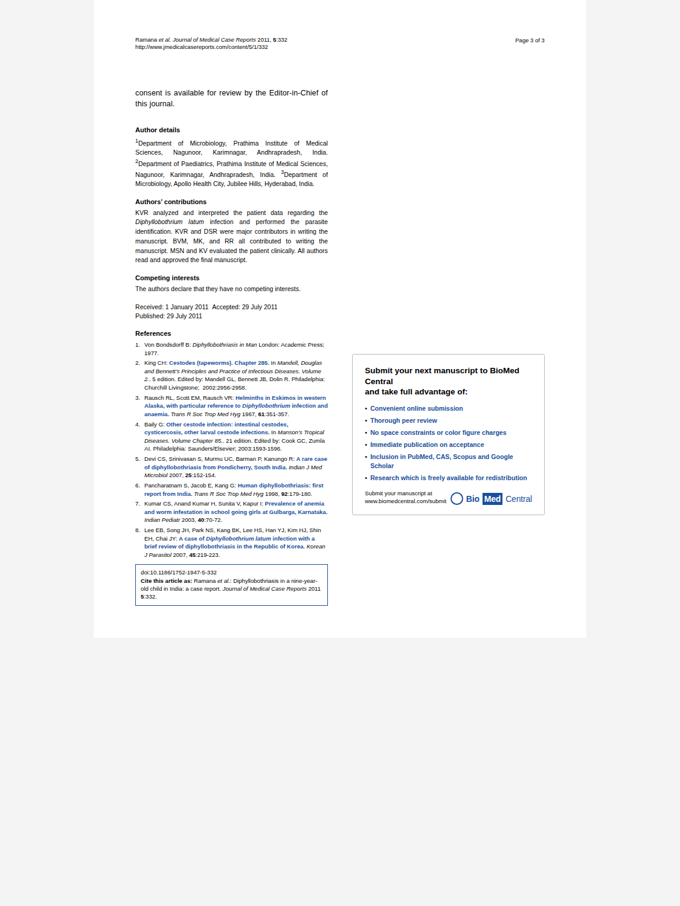Ramana et al. Journal of Medical Case Reports 2011, 5:332
http://www.jmedicalcasereports.com/content/5/1/332
Page 3 of 3
consent is available for review by the Editor-in-Chief of this journal.
Author details
1Department of Microbiology, Prathima Institute of Medical Sciences, Nagunoor, Karimnagar, Andhrapradesh, India. 2Department of Paediatrics, Prathima Institute of Medical Sciences, Nagunoor, Karimnagar, Andhrapradesh, India. 3Department of Microbiology, Apollo Health City, Jubilee Hills, Hyderabad, India.
Authors’ contributions
KVR analyzed and interpreted the patient data regarding the Diphyllobothrium latum infection and performed the parasite identification. KVR and DSR were major contributors in writing the manuscript. BVM, MK, and RR all contributed to writing the manuscript. MSN and KV evaluated the patient clinically. All authors read and approved the final manuscript.
Competing interests
The authors declare that they have no competing interests.
Received: 1 January 2011 Accepted: 29 July 2011
Published: 29 July 2011
References
Von Bondsdorff B: Diphyllobothriasis in Man London: Academic Press; 1977.
King CH: Cestodes (tapeworms). Chapter 285. In Mandell, Douglas and Bennett’s Principles and Practice of Infectious Diseases. Volume 2.. 5 edition. Edited by: Mandell GL, Bennett JB, Dolin R. Philadelphia: Churchill Livingstone; 2002:2956-2958.
Rausch RL, Scott EM, Rausch VR: Helminths in Eskimos in western Alaska, with particular reference to Diphyllobothrium infection and anaemia. Trans R Soc Trop Med Hyg 1967, 61:351-357.
Baily G: Other cestode infection: intestinal cestodes, cysticercosis, other larval cestode infections. In Manson’s Tropical Diseases. Volume Chapter 85.. 21 edition. Edited by: Cook GC, Zumla AI. Philadelphia: Saunders/Elsevier; 2003:1593-1596.
Devi CS, Srinivasan S, Murmu UC, Barman P, Kanungo R: A rare case of diphyllobothriasis from Pondicherry, South India. Indian J Med Microbiol 2007, 25:152-154.
Pancharatnam S, Jacob E, Kang G: Human diphyllobothriasis: first report from India. Trans R Soc Trop Med Hyg 1998, 92:179-180.
Kumar CS, Anand Kumar H, Sunita V, Kapur I: Prevalence of anemia and worm infestation in school going girls at Gulbarga, Karnataka. Indian Pediatr 2003, 40:70-72.
Lee EB, Song JH, Park NS, Kang BK, Lee HS, Han YJ, Kim HJ, Shin EH, Chai JY: A case of Diphyllobothrium latum infection with a brief review of diphyllobothriasis in the Republic of Korea. Korean J Parasitol 2007, 45:219-223.
doi:10.1186/1752-1947-5-332
Cite this article as: Ramana et al.: Diphyllobothriasis in a nine-year-old child in India: a case report. Journal of Medical Case Reports 2011 5:332.
Submit your next manuscript to BioMed Central
and take full advantage of:
Convenient online submission
Thorough peer review
No space constraints or color figure charges
Immediate publication on acceptance
Inclusion in PubMed, CAS, Scopus and Google Scholar
Research which is freely available for redistribution
Submit your manuscript at
www.biomedcentral.com/submit
Bio Med Central